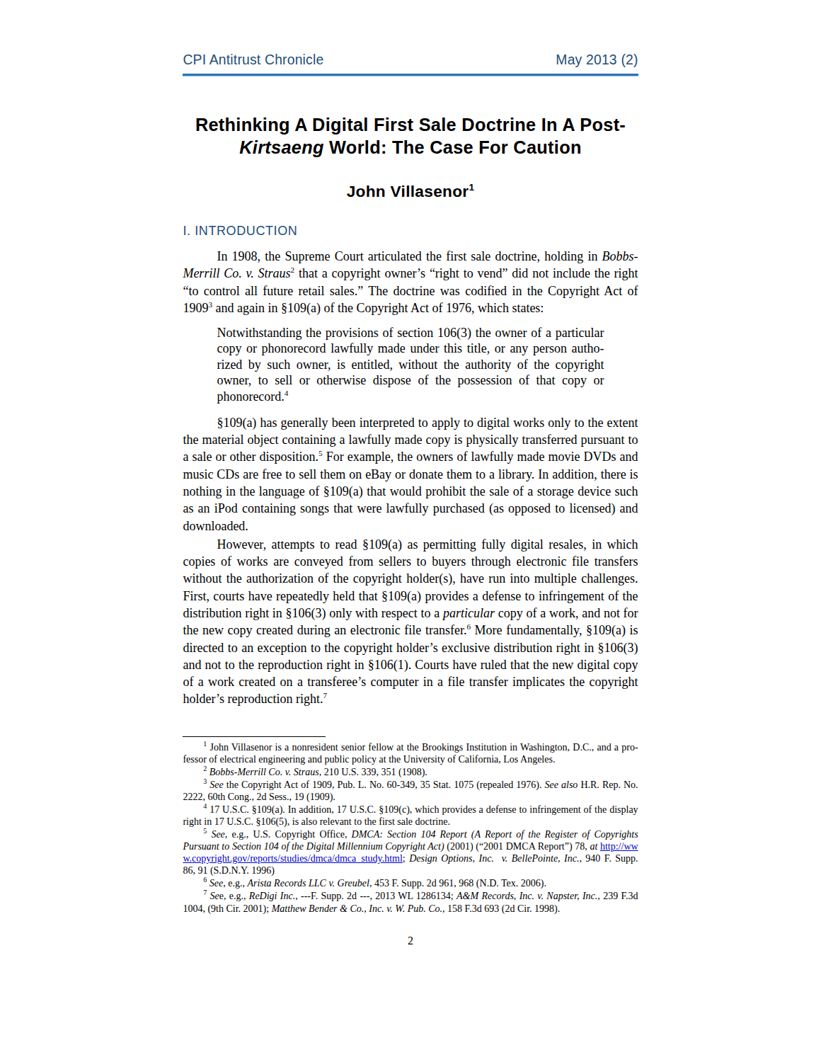CPI Antitrust Chronicle
May 2013 (2)
Rethinking A Digital First Sale Doctrine In A Post-
Kirtsaeng World: The Case For Caution
John Villasenor1
I. INTRODUCTION
In 1908, the Supreme Court articulated the first sale doctrine, holding in Bobbs-Merrill Co. v. Straus2 that a copyright owner’s “right to vend” did not include the right “to control all future retail sales.” The doctrine was codified in the Copyright Act of 19093 and again in §109(a) of the Copyright Act of 1976, which states:
Notwithstanding the provisions of section 106(3) the owner of a particular copy or phonorecord lawfully made under this title, or any person authorized by such owner, is entitled, without the authority of the copyright owner, to sell or otherwise dispose of the possession of that copy or phonorecord.4
§109(a) has generally been interpreted to apply to digital works only to the extent the material object containing a lawfully made copy is physically transferred pursuant to a sale or other disposition.5 For example, the owners of lawfully made movie DVDs and music CDs are free to sell them on eBay or donate them to a library. In addition, there is nothing in the language of §109(a) that would prohibit the sale of a storage device such as an iPod containing songs that were lawfully purchased (as opposed to licensed) and downloaded.
However, attempts to read §109(a) as permitting fully digital resales, in which copies of works are conveyed from sellers to buyers through electronic file transfers without the authorization of the copyright holder(s), have run into multiple challenges. First, courts have repeatedly held that §109(a) provides a defense to infringement of the distribution right in §106(3) only with respect to a particular copy of a work, and not for the new copy created during an electronic file transfer.6 More fundamentally, §109(a) is directed to an exception to the copyright holder’s exclusive distribution right in §106(3) and not to the reproduction right in §106(1). Courts have ruled that the new digital copy of a work created on a transferee’s computer in a file transfer implicates the copyright holder’s reproduction right.7
1 John Villasenor is a nonresident senior fellow at the Brookings Institution in Washington, D.C., and a professor of electrical engineering and public policy at the University of California, Los Angeles.
2 Bobbs-Merrill Co. v. Straus, 210 U.S. 339, 351 (1908).
3 See the Copyright Act of 1909, Pub. L. No. 60-349, 35 Stat. 1075 (repealed 1976). See also H.R. Rep. No. 2222, 60th Cong., 2d Sess., 19 (1909).
4 17 U.S.C. §109(a). In addition, 17 U.S.C. §109(c), which provides a defense to infringement of the display right in 17 U.S.C. §106(5), is also relevant to the first sale doctrine.
5 See, e.g., U.S. Copyright Office, DMCA: Section 104 Report (A Report of the Register of Copyrights Pursuant to Section 104 of the Digital Millennium Copyright Act) (2001) (“2001 DMCA Report”) 78, at http://www.copyright.gov/reports/studies/dmca/dmca_study.html; Design Options, Inc. v. BellePointe, Inc., 940 F. Supp. 86, 91 (S.D.N.Y. 1996)
6 See, e.g., Arista Records LLC v. Greubel, 453 F. Supp. 2d 961, 968 (N.D. Tex. 2006).
7 See, e.g., ReDigi Inc., ---F. Supp. 2d ---, 2013 WL 1286134; A&M Records, Inc. v. Napster, Inc., 239 F.3d 1004, (9th Cir. 2001); Matthew Bender & Co., Inc. v. W. Pub. Co., 158 F.3d 693 (2d Cir. 1998).
2